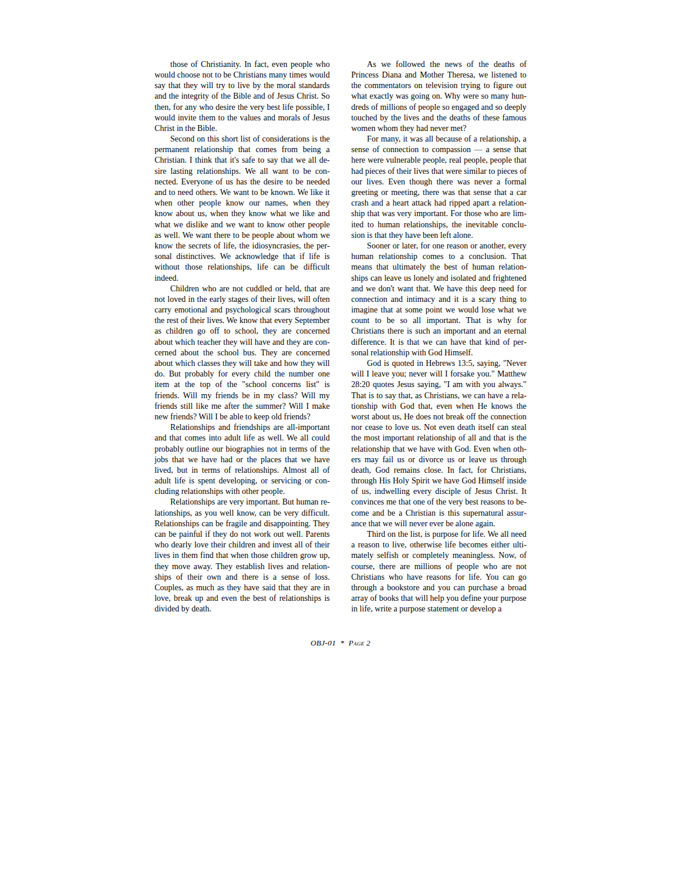those of Christianity. In fact, even people who would choose not to be Christians many times would say that they will try to live by the moral standards and the integrity of the Bible and of Jesus Christ. So then, for any who desire the very best life possible, I would invite them to the values and morals of Jesus Christ in the Bible.
Second on this short list of considerations is the permanent relationship that comes from being a Christian. I think that it's safe to say that we all desire lasting relationships. We all want to be connected. Everyone of us has the desire to be needed and to need others. We want to be known. We like it when other people know our names, when they know about us, when they know what we like and what we dislike and we want to know other people as well. We want there to be people about whom we know the secrets of life, the idiosyncrasies, the personal distinctives. We acknowledge that if life is without those relationships, life can be difficult indeed.
Children who are not cuddled or held, that are not loved in the early stages of their lives, will often carry emotional and psychological scars throughout the rest of their lives. We know that every September as children go off to school, they are concerned about which teacher they will have and they are concerned about the school bus. They are concerned about which classes they will take and how they will do. But probably for every child the number one item at the top of the "school concerns list" is friends. Will my friends be in my class? Will my friends still like me after the summer? Will I make new friends? Will I be able to keep old friends?
Relationships and friendships are all-important and that comes into adult life as well. We all could probably outline our biographies not in terms of the jobs that we have had or the places that we have lived, but in terms of relationships. Almost all of adult life is spent developing, or servicing or concluding relationships with other people.
Relationships are very important. But human relationships, as you well know, can be very difficult. Relationships can be fragile and disappointing. They can be painful if they do not work out well. Parents who dearly love their children and invest all of their lives in them find that when those children grow up, they move away. They establish lives and relationships of their own and there is a sense of loss. Couples, as much as they have said that they are in love, break up and even the best of relationships is divided by death.
As we followed the news of the deaths of Princess Diana and Mother Theresa, we listened to the commentators on television trying to figure out what exactly was going on. Why were so many hundreds of millions of people so engaged and so deeply touched by the lives and the deaths of these famous women whom they had never met?
For many, it was all because of a relationship, a sense of connection to compassion — a sense that here were vulnerable people, real people, people that had pieces of their lives that were similar to pieces of our lives. Even though there was never a formal greeting or meeting, there was that sense that a car crash and a heart attack had ripped apart a relationship that was very important. For those who are limited to human relationships, the inevitable conclusion is that they have been left alone.
Sooner or later, for one reason or another, every human relationship comes to a conclusion. That means that ultimately the best of human relationships can leave us lonely and isolated and frightened and we don't want that. We have this deep need for connection and intimacy and it is a scary thing to imagine that at some point we would lose what we count to be so all important. That is why for Christians there is such an important and an eternal difference. It is that we can have that kind of personal relationship with God Himself.
God is quoted in Hebrews 13:5, saying, "Never will I leave you; never will I forsake you." Matthew 28:20 quotes Jesus saying, "I am with you always." That is to say that, as Christians, we can have a relationship with God that, even when He knows the worst about us, He does not break off the connection nor cease to love us. Not even death itself can steal the most important relationship of all and that is the relationship that we have with God. Even when others may fail us or divorce us or leave us through death, God remains close. In fact, for Christians, through His Holy Spirit we have God Himself inside of us, indwelling every disciple of Jesus Christ. It convinces me that one of the very best reasons to become and be a Christian is this supernatural assurance that we will never ever be alone again.
Third on the list, is purpose for life. We all need a reason to live, otherwise life becomes either ultimately selfish or completely meaningless. Now, of course, there are millions of people who are not Christians who have reasons for life. You can go through a bookstore and you can purchase a broad array of books that will help you define your purpose in life, write a purpose statement or develop a
OBJ-01 * Page 2